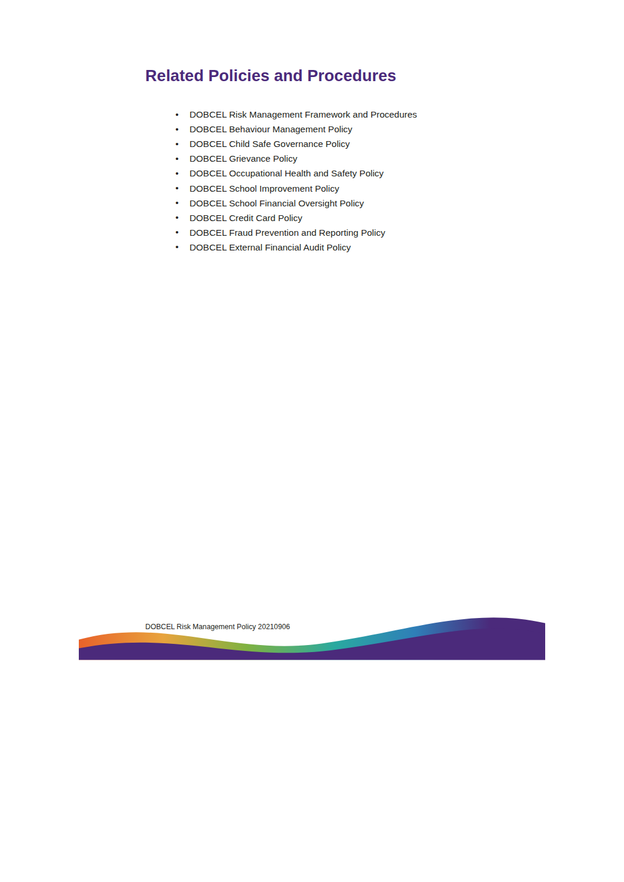Related Policies and Procedures
DOBCEL Risk Management Framework and Procedures
DOBCEL Behaviour Management Policy
DOBCEL Child Safe Governance Policy
DOBCEL Grievance Policy
DOBCEL Occupational Health and Safety Policy
DOBCEL School Improvement Policy
DOBCEL School Financial Oversight Policy
DOBCEL Credit Card Policy
DOBCEL Fraud Prevention and Reporting Policy
DOBCEL External Financial Audit Policy
DOBCEL Risk Management Policy 20210906